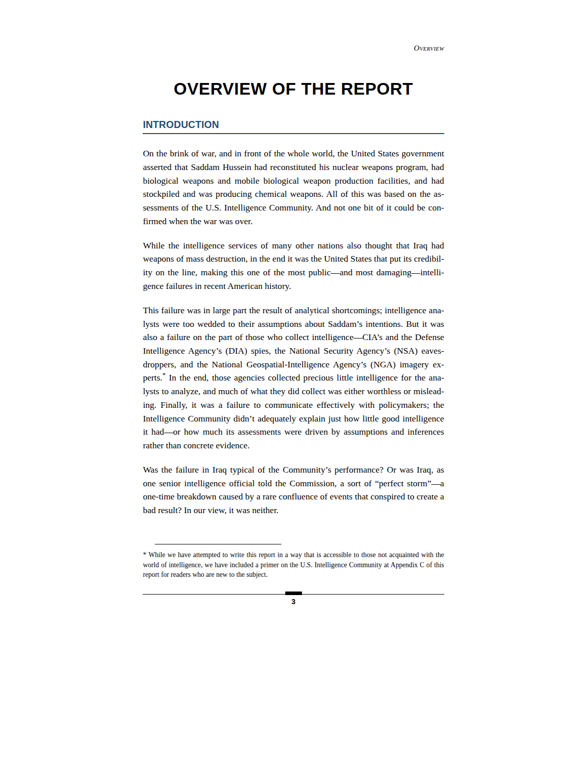Overview
OVERVIEW OF THE REPORT
INTRODUCTION
On the brink of war, and in front of the whole world, the United States government asserted that Saddam Hussein had reconstituted his nuclear weapons program, had biological weapons and mobile biological weapon production facilities, and had stockpiled and was producing chemical weapons. All of this was based on the assessments of the U.S. Intelligence Community. And not one bit of it could be confirmed when the war was over.
While the intelligence services of many other nations also thought that Iraq had weapons of mass destruction, in the end it was the United States that put its credibility on the line, making this one of the most public—and most damaging—intelligence failures in recent American history.
This failure was in large part the result of analytical shortcomings; intelligence analysts were too wedded to their assumptions about Saddam’s intentions. But it was also a failure on the part of those who collect intelligence—CIA’s and the Defense Intelligence Agency’s (DIA) spies, the National Security Agency’s (NSA) eavesdroppers, and the National Geospatial-Intelligence Agency’s (NGA) imagery experts.* In the end, those agencies collected precious little intelligence for the analysts to analyze, and much of what they did collect was either worthless or misleading. Finally, it was a failure to communicate effectively with policymakers; the Intelligence Community didn’t adequately explain just how little good intelligence it had—or how much its assessments were driven by assumptions and inferences rather than concrete evidence.
Was the failure in Iraq typical of the Community’s performance? Or was Iraq, as one senior intelligence official told the Commission, a sort of “perfect storm”—a one-time breakdown caused by a rare confluence of events that conspired to create a bad result? In our view, it was neither.
* While we have attempted to write this report in a way that is accessible to those not acquainted with the world of intelligence, we have included a primer on the U.S. Intelligence Community at Appendix C of this report for readers who are new to the subject.
3